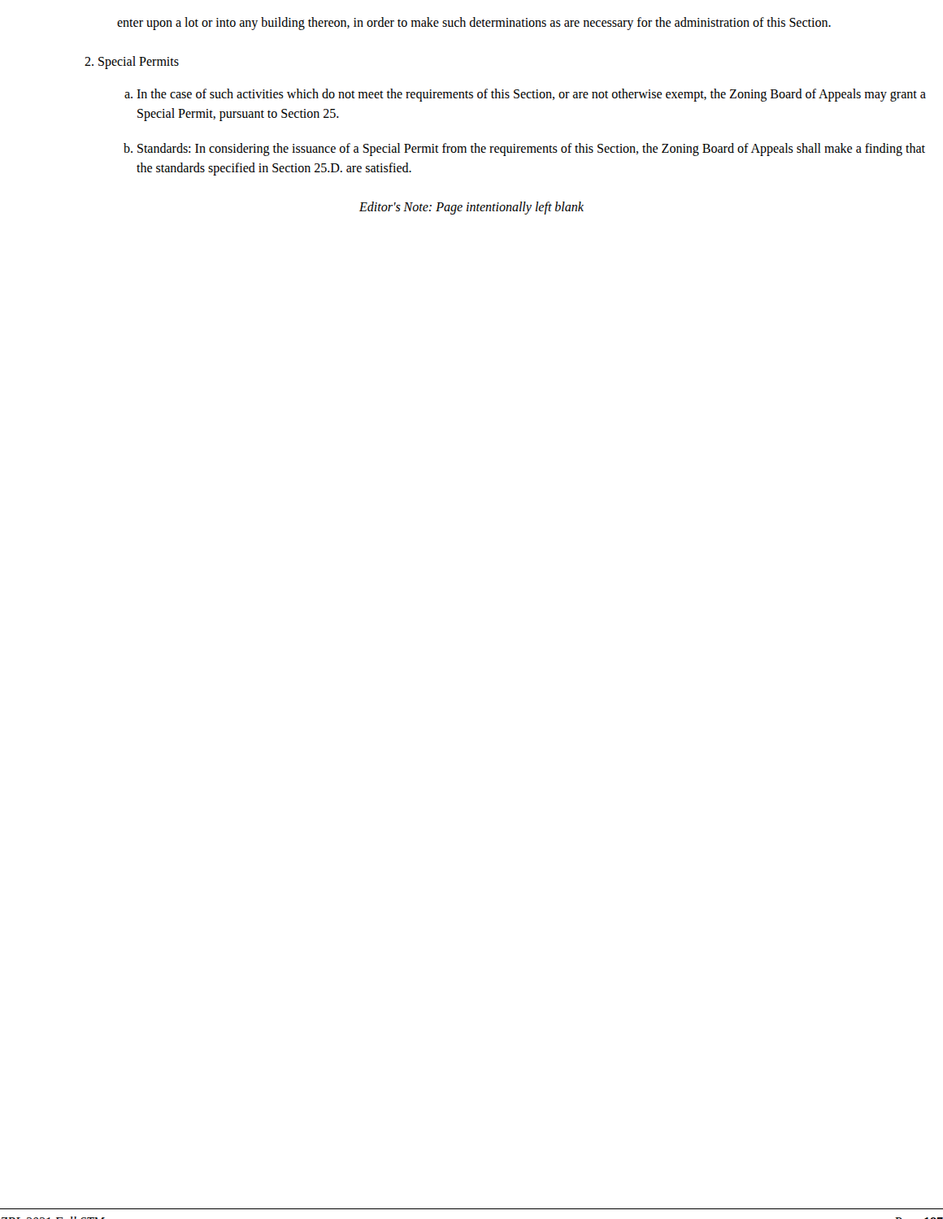enter upon a lot or into any building thereon, in order to make such determinations as are necessary for the administration of this Section.
Special Permits
In the case of such activities which do not meet the requirements of this Section, or are not otherwise exempt, the Zoning Board of Appeals may grant a Special Permit, pursuant to Section 25.
Standards: In considering the issuance of a Special Permit from the requirements of this Section, the Zoning Board of Appeals shall make a finding that the standards specified in Section 25.D. are satisfied.
Editor's Note: Page intentionally left blank
ZBL 2021 Fall STM Page 187